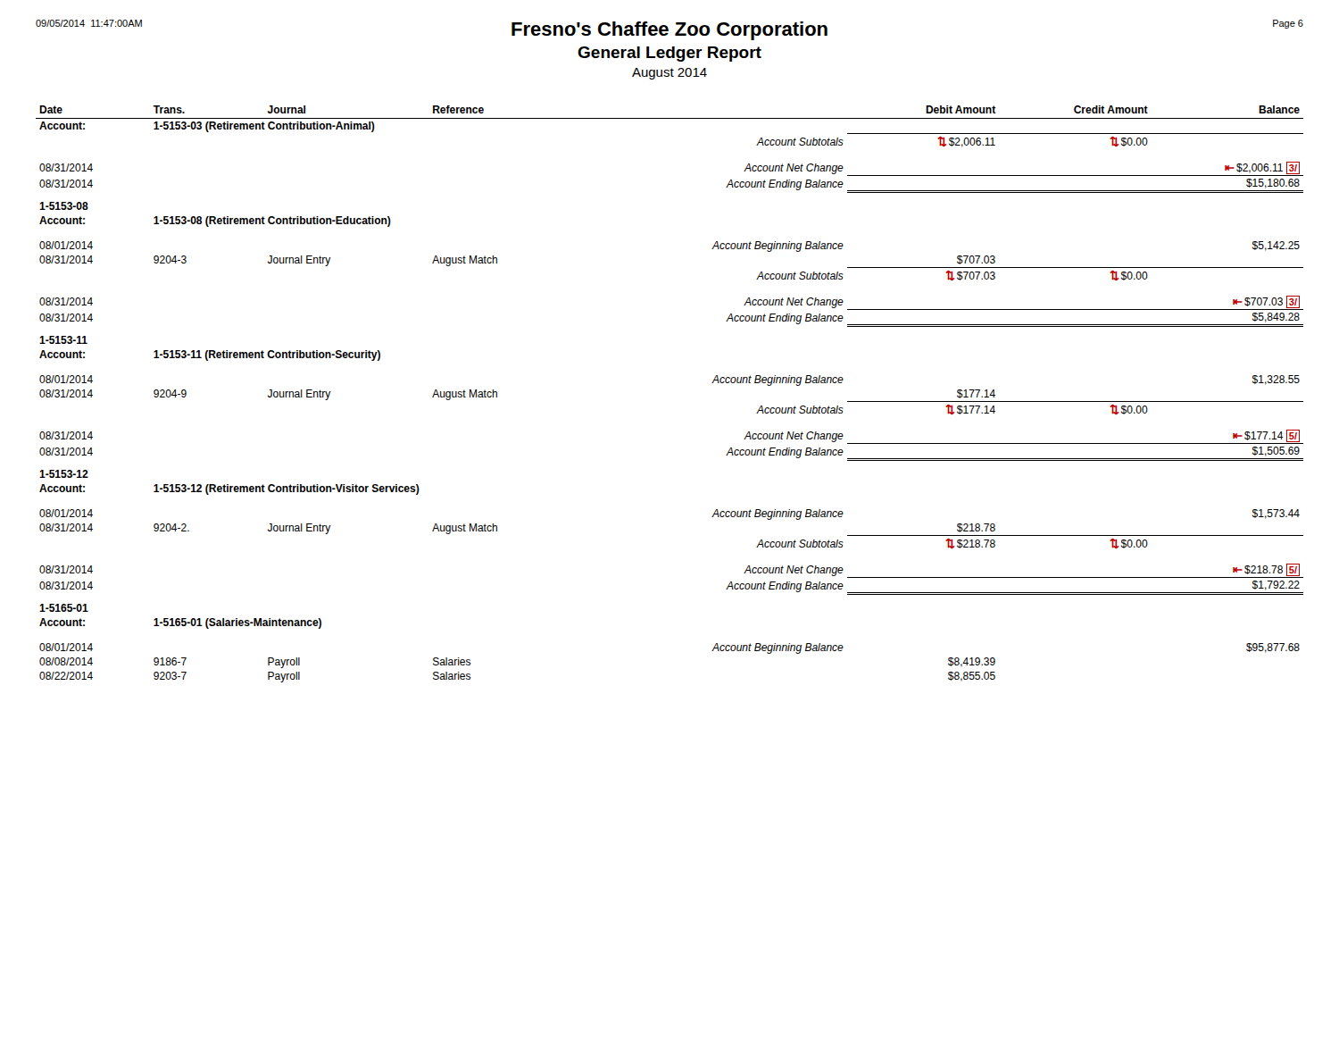09/05/2014 11:47:00AM
Page 6
Fresno's Chaffee Zoo Corporation
General Ledger Report
August 2014
| Date | Trans. | Journal | Reference | | Debit Amount | Credit Amount | Balance |
| --- | --- | --- | --- | --- | --- | --- | --- |
| Account: | 1-5153-03 (Retirement Contribution-Animal) | | | |
| | | | | Account Subtotals | ⇅ $2,006.11 | ⇅ $0.00 | |
| 08/31/2014 | | | | Account Net Change | | | ⇤ $2,006.11 3/ |
| 08/31/2014 | | | | Account Ending Balance | | | $15,180.68 |
| 1-5153-08 |
| Account: | 1-5153-08 (Retirement Contribution-Education) | | | |
| 08/01/2014 | | | | Account Beginning Balance | | | $5,142.25 |
| 08/31/2014 | 9204-3 | Journal Entry | August Match | | $707.03 | | |
| | | | | Account Subtotals | ⇅ $707.03 | ⇅ $0.00 | |
| 08/31/2014 | | | | Account Net Change | | | ⇤ $707.03 3/ |
| 08/31/2014 | | | | Account Ending Balance | | | $5,849.28 |
| 1-5153-11 |
| Account: | 1-5153-11 (Retirement Contribution-Security) | | | |
| 08/01/2014 | | | | Account Beginning Balance | | | $1,328.55 |
| 08/31/2014 | 9204-9 | Journal Entry | August Match | | $177.14 | | |
| | | | | Account Subtotals | ⇅ $177.14 | ⇅ $0.00 | |
| 08/31/2014 | | | | Account Net Change | | | ⇤ $177.14 5/ |
| 08/31/2014 | | | | Account Ending Balance | | | $1,505.69 |
| 1-5153-12 |
| Account: | 1-5153-12 (Retirement Contribution-Visitor Services) | | | |
| 08/01/2014 | | | | Account Beginning Balance | | | $1,573.44 |
| 08/31/2014 | 9204-2. | Journal Entry | August Match | | $218.78 | | |
| | | | | Account Subtotals | ⇅ $218.78 | ⇅ $0.00 | |
| 08/31/2014 | | | | Account Net Change | | | ⇤ $218.78 5/ |
| 08/31/2014 | | | | Account Ending Balance | | | $1,792.22 |
| 1-5165-01 |
| Account: | 1-5165-01 (Salaries-Maintenance) | | | |
| 08/01/2014 | | | | Account Beginning Balance | | | $95,877.68 |
| 08/08/2014 | 9186-7 | Payroll | Salaries | | $8,419.39 | | |
| 08/22/2014 | 9203-7 | Payroll | Salaries | | $8,855.05 | | |